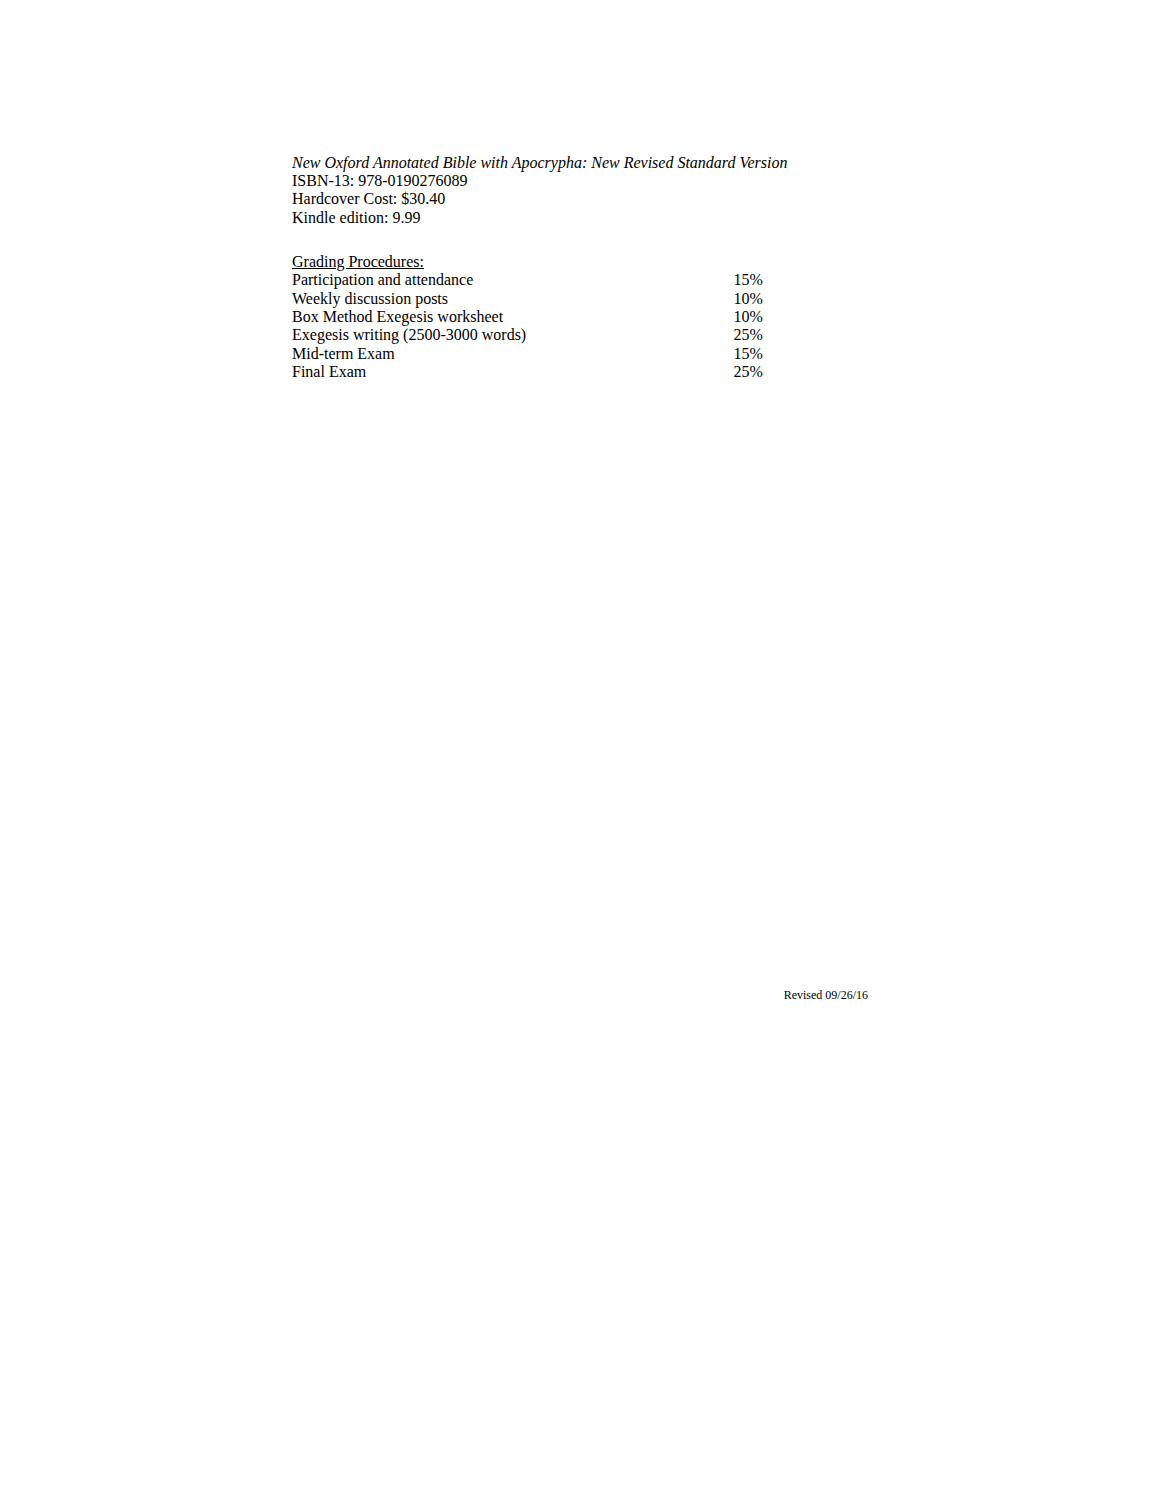New Oxford Annotated Bible with Apocrypha: New Revised Standard Version
ISBN-13: 978-0190276089
Hardcover Cost: $30.40
Kindle edition: 9.99
Grading Procedures:
| Participation and attendance | 15% |
| Weekly discussion posts | 10% |
| Box Method Exegesis worksheet | 10% |
| Exegesis writing (2500-3000 words) | 25% |
| Mid-term Exam | 15% |
| Final Exam | 25% |
Revised 09/26/16